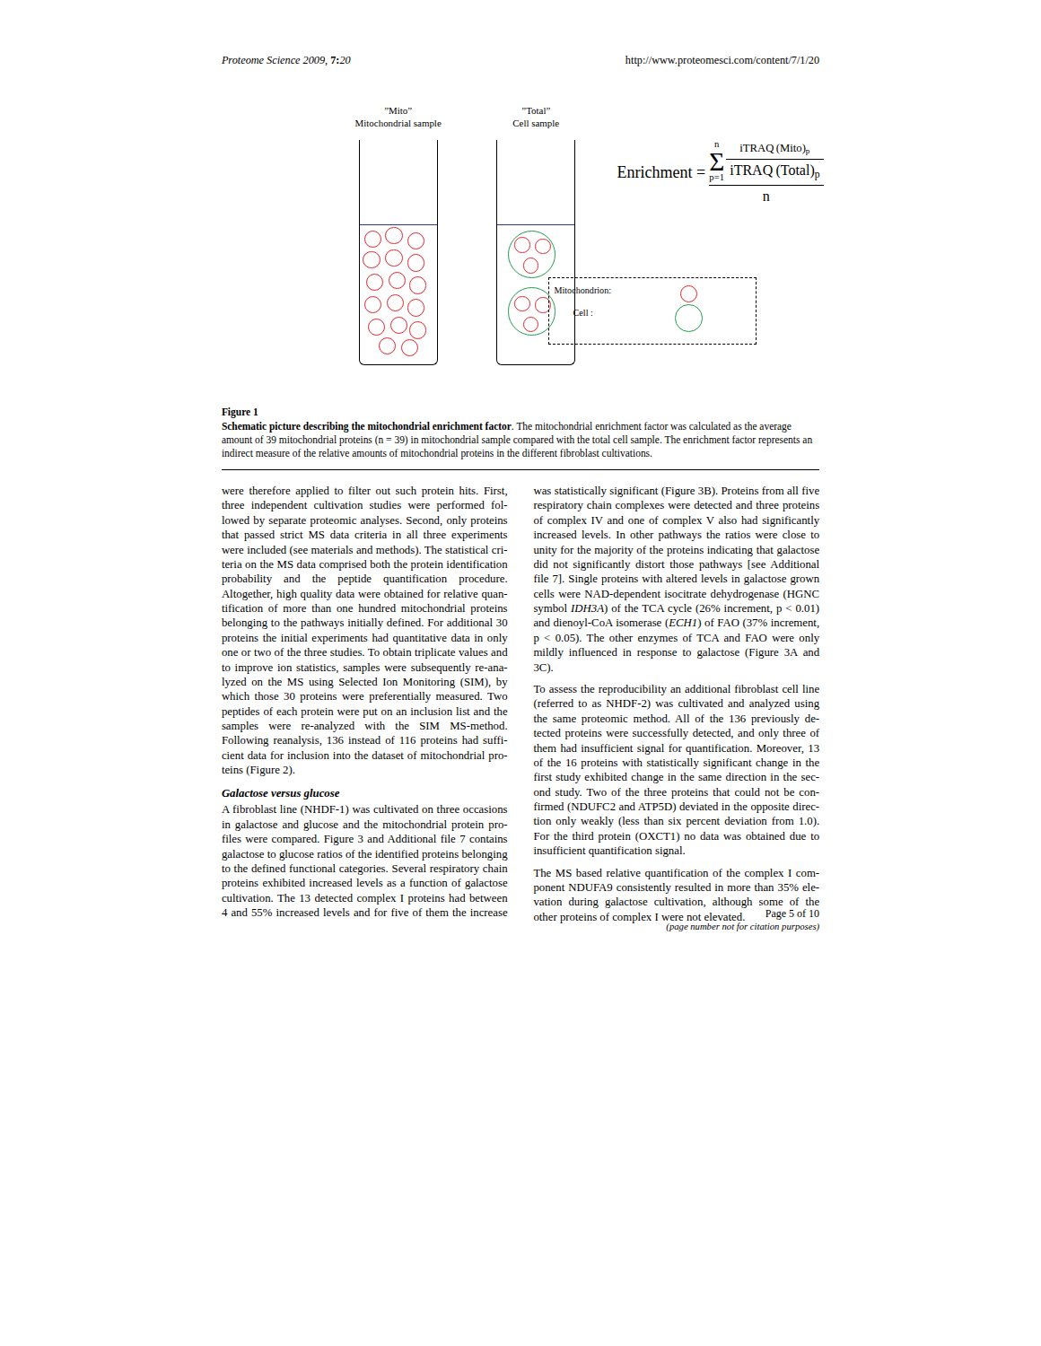Proteome Science 2009, 7: 20
http://www.proteomesci.com/content/7/1/20
”Mito”
Mitochondrial sample
”Total”
Cell sample
Enrichment = n Σ p=1 iTRAQ (Mito)p iTRAQ (Total)p n
Mitochondrion:
Cell :
Figure 1 Schematic picture describing the mitochondrial enrichment factor. The mitochondrial enrichment factor was calculated as the average amount of 39 mitochondrial proteins (n = 39) in mitochondrial sample compared with the total cell sample. The enrichment factor represents an indirect measure of the relative amounts of mitochondrial proteins in the different fibroblast cultivations.
were therefore applied to filter out such protein hits. First, three independent cultivation studies were performed followed by separate proteomic analyses. Second, only proteins that passed strict MS data criteria in all three experiments were included (see materials and methods). The statistical criteria on the MS data comprised both the protein identification probability and the peptide quantification procedure. Altogether, high quality data were obtained for relative quantification of more than one hundred mitochondrial proteins belonging to the pathways initially defined. For additional 30 proteins the initial experiments had quantitative data in only one or two of the three studies. To obtain triplicate values and to improve ion statistics, samples were subsequently re-analyzed on the MS using Selected Ion Monitoring (SIM), by which those 30 proteins were preferentially measured. Two peptides of each protein were put on an inclusion list and the samples were re-analyzed with the SIM MS-method. Following reanalysis, 136 instead of 116 proteins had sufficient data for inclusion into the dataset of mitochondrial proteins (Figure 2).
Galactose versus glucose
A fibroblast line (NHDF-1) was cultivated on three occasions in galactose and glucose and the mitochondrial protein profiles were compared. Figure 3 and Additional file 7 contains galactose to glucose ratios of the identified proteins belonging to the defined functional categories. Several respiratory chain proteins exhibited increased levels as a function of galactose cultivation. The 13 detected complex I proteins had between 4 and 55% increased levels and for five of them the increase was statistically significant (Figure 3B). Proteins from all five respiratory chain complexes were detected and three proteins of complex IV and one of complex V also had significantly increased levels. In other pathways the ratios were close to unity for the majority of the proteins indicating that galactose did not significantly distort those pathways [see Additional file 7]. Single proteins with altered levels in galactose grown cells were NAD-dependent isocitrate dehydrogenase (HGNC symbol IDH3A) of the TCA cycle (26% increment, p < 0.01) and dienoyl-CoA isomerase (ECH1) of FAO (37% increment, p < 0.05). The other enzymes of TCA and FAO were only mildly influenced in response to galactose (Figure 3A and 3C).
To assess the reproducibility an additional fibroblast cell line (referred to as NHDF-2) was cultivated and analyzed using the same proteomic method. All of the 136 previously detected proteins were successfully detected, and only three of them had insufficient signal for quantification. Moreover, 13 of the 16 proteins with statistically significant change in the first study exhibited change in the same direction in the second study. Two of the three proteins that could not be confirmed (NDUFC2 and ATP5D) deviated in the opposite direction only weakly (less than six percent deviation from 1.0). For the third protein (OXCT1) no data was obtained due to insufficient quantification signal.
The MS based relative quantification of the complex I component NDUFA9 consistently resulted in more than 35% elevation during galactose cultivation, although some of the other proteins of complex I were not elevated.
Page 5 of 10
(page number not for citation purposes)